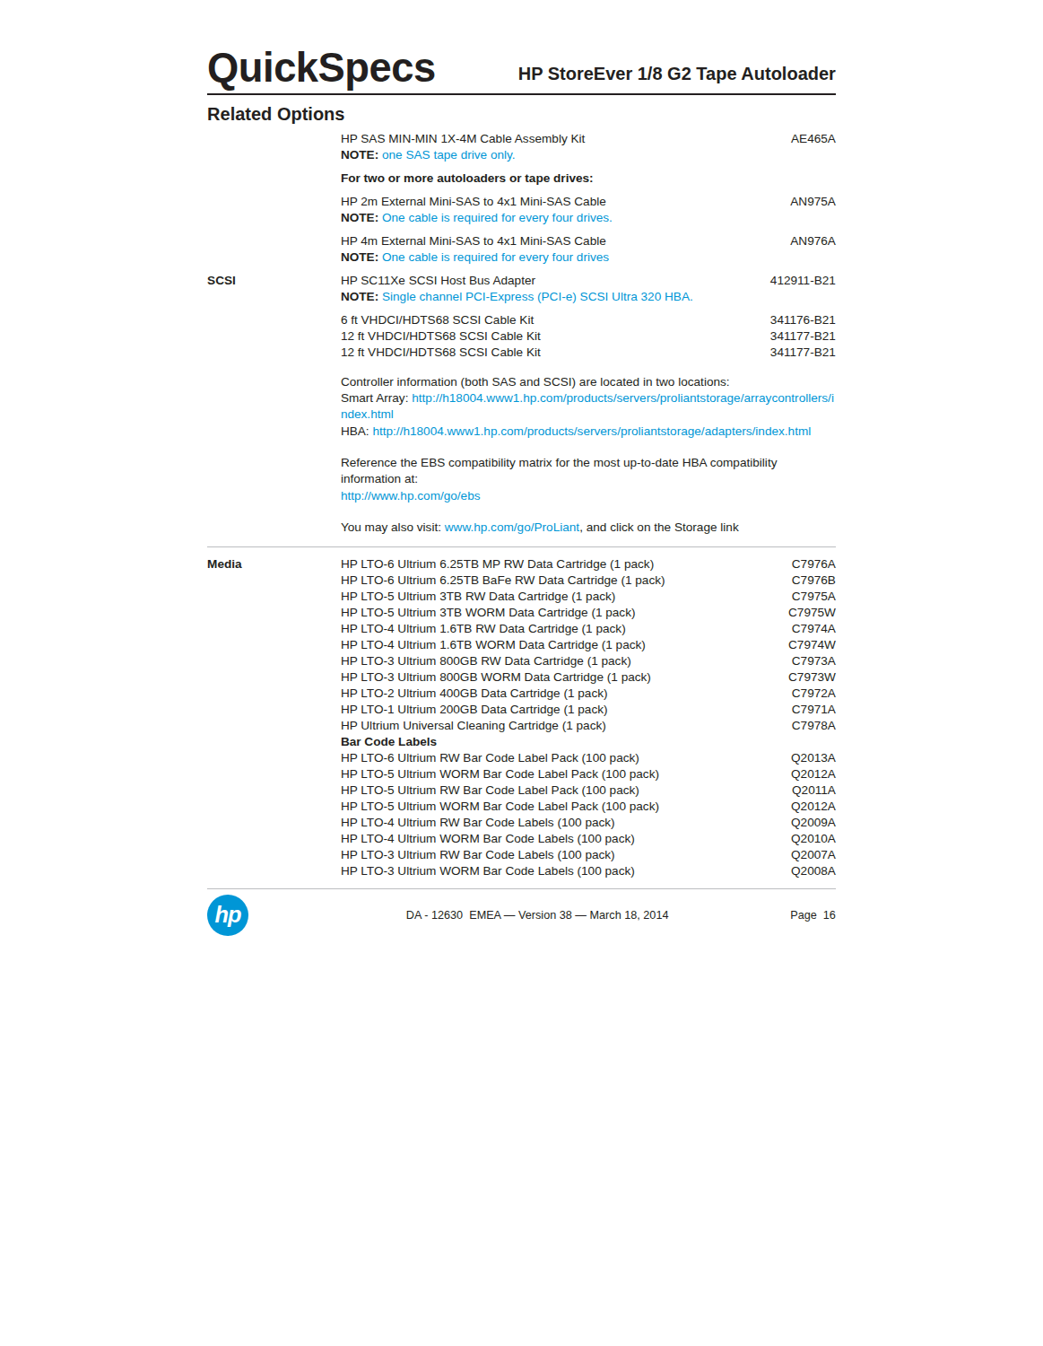QuickSpecs
HP StoreEver 1/8 G2 Tape Autoloader
Related Options
| | HP SAS MIN-MIN 1X-4M Cable Assembly Kit | AE465A |
| | NOTE: one SAS tape drive only. | |
| | For two or more autoloaders or tape drives: | |
| | HP 2m External Mini-SAS to 4x1 Mini-SAS Cable | AN975A |
| | NOTE: One cable is required for every four drives. | |
| | HP 4m External Mini-SAS to 4x1 Mini-SAS Cable | AN976A |
| | NOTE: One cable is required for every four drives | |
| SCSI | HP SC11Xe SCSI Host Bus Adapter | 412911-B21 |
| | NOTE: Single channel PCI-Express (PCI-e) SCSI Ultra 320 HBA. | |
| | 6 ft VHDCI/HDTS68 SCSI Cable Kit | 341176-B21 |
| | 12 ft VHDCI/HDTS68 SCSI Cable Kit | 341177-B21 |
| | 12 ft VHDCI/HDTS68 SCSI Cable Kit | 341177-B21 |
| | Controller information (both SAS and SCSI) are located in two locations: Smart Array: http://h18004.www1.hp.com/products/servers/proliantstorage/arraycontrollers/index.html HBA: http://h18004.www1.hp.com/products/servers/proliantstorage/adapters/index.html |
| | Reference the EBS compatibility matrix for the most up-to-date HBA compatibility information at: http://www.hp.com/go/ebs |
| | You may also visit: www.hp.com/go/ProLiant , and click on the Storage link |
| Media | HP LTO-6 Ultrium 6.25TB MP RW Data Cartridge (1 pack) | C7976A |
| | HP LTO-6 Ultrium 6.25TB BaFe RW Data Cartridge (1 pack) | C7976B |
| | HP LTO-5 Ultrium 3TB RW Data Cartridge (1 pack) | C7975A |
| | HP LTO-5 Ultrium 3TB WORM Data Cartridge (1 pack) | C7975W |
| | HP LTO-4 Ultrium 1.6TB RW Data Cartridge (1 pack) | C7974A |
| | HP LTO-4 Ultrium 1.6TB WORM Data Cartridge (1 pack) | C7974W |
| | HP LTO-3 Ultrium 800GB RW Data Cartridge (1 pack) | C7973A |
| | HP LTO-3 Ultrium 800GB WORM Data Cartridge (1 pack) | C7973W |
| | HP LTO-2 Ultrium 400GB Data Cartridge (1 pack) | C7972A |
| | HP LTO-1 Ultrium 200GB Data Cartridge (1 pack) | C7971A |
| | HP Ultrium Universal Cleaning Cartridge (1 pack) | C7978A |
| | Bar Code Labels | |
| | HP LTO-6 Ultrium RW Bar Code Label Pack (100 pack) | Q2013A |
| | HP LTO-5 Ultrium WORM Bar Code Label Pack (100 pack) | Q2012A |
| | HP LTO-5 Ultrium RW Bar Code Label Pack (100 pack) | Q2011A |
| | HP LTO-5 Ultrium WORM Bar Code Label Pack (100 pack) | Q2012A |
| | HP LTO-4 Ultrium RW Bar Code Labels (100 pack) | Q2009A |
| | HP LTO-4 Ultrium WORM Bar Code Labels (100 pack) | Q2010A |
| | HP LTO-3 Ultrium RW Bar Code Labels (100 pack) | Q2007A |
| | HP LTO-3 Ultrium WORM Bar Code Labels (100 pack) | Q2008A |
hp
DA - 12630 EMEA — Version 38 — March 18, 2014
Page 16